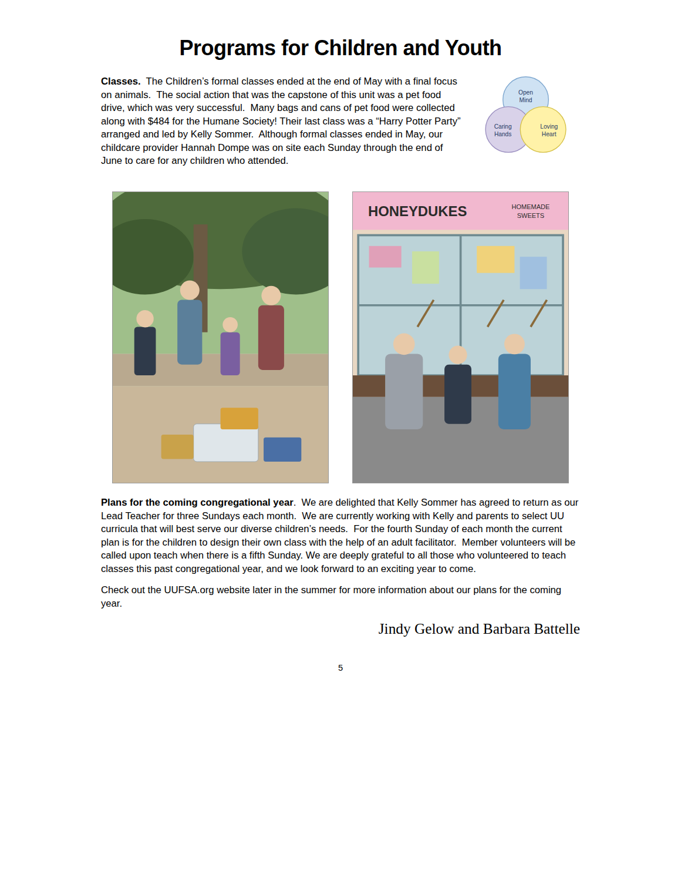Programs for Children and Youth
Open Mind Caring Hands Loving Heart
Classes. The Children’s formal classes ended at the end of May with a final focus on animals. The social action that was the capstone of this unit was a pet food drive, which was very successful. Many bags and cans of pet food were collected along with $484 for the Humane Society! Their last class was a “Harry Potter Party” arranged and led by Kelly Sommer. Although formal classes ended in May, our childcare provider Hannah Dompe was on site each Sunday through the end of June to care for any children who attended.
HONEYDUKES HOMEMADE SWEETS
Plans for the coming congregational year. We are delighted that Kelly Sommer has agreed to return as our Lead Teacher for three Sundays each month. We are currently working with Kelly and parents to select UU curricula that will best serve our diverse children’s needs. For the fourth Sunday of each month the current plan is for the children to design their own class with the help of an adult facilitator. Member volunteers will be called upon teach when there is a fifth Sunday. We are deeply grateful to all those who volunteered to teach classes this past congregational year, and we look forward to an exciting year to come.
Check out the UUFSA.org website later in the summer for more information about our plans for the coming year.
Jindy Gelow and Barbara Battelle
5